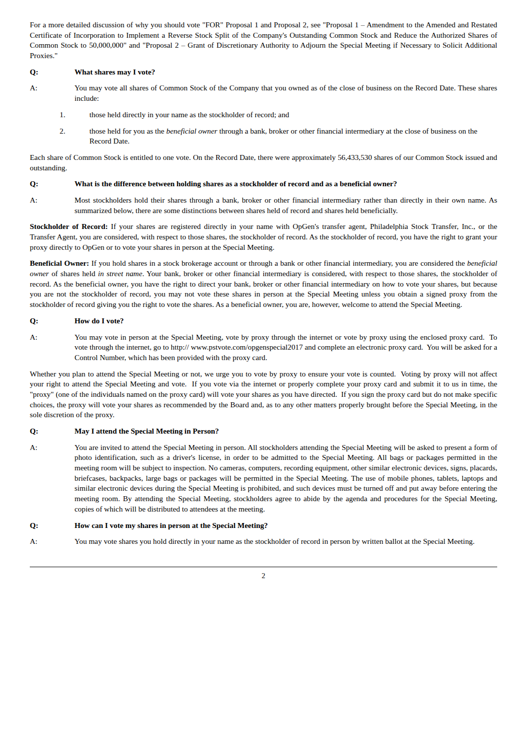For a more detailed discussion of why you should vote "FOR" Proposal 1 and Proposal 2, see "Proposal 1 – Amendment to the Amended and Restated Certificate of Incorporation to Implement a Reverse Stock Split of the Company's Outstanding Common Stock and Reduce the Authorized Shares of Common Stock to 50,000,000" and "Proposal 2 – Grant of Discretionary Authority to Adjourn the Special Meeting if Necessary to Solicit Additional Proxies."
Q:
What shares may I vote?
A:
You may vote all shares of Common Stock of the Company that you owned as of the close of business on the Record Date. These shares include:
1. those held directly in your name as the stockholder of record; and
2. those held for you as the beneficial owner through a bank, broker or other financial intermediary at the close of business on the Record Date.
Each share of Common Stock is entitled to one vote. On the Record Date, there were approximately 56,433,530 shares of our Common Stock issued and outstanding.
Q:
What is the difference between holding shares as a stockholder of record and as a beneficial owner?
A:
Most stockholders hold their shares through a bank, broker or other financial intermediary rather than directly in their own name. As summarized below, there are some distinctions between shares held of record and shares held beneficially.
Stockholder of Record: If your shares are registered directly in your name with OpGen's transfer agent, Philadelphia Stock Transfer, Inc., or the Transfer Agent, you are considered, with respect to those shares, the stockholder of record. As the stockholder of record, you have the right to grant your proxy directly to OpGen or to vote your shares in person at the Special Meeting.
Beneficial Owner: If you hold shares in a stock brokerage account or through a bank or other financial intermediary, you are considered the beneficial owner of shares held in street name. Your bank, broker or other financial intermediary is considered, with respect to those shares, the stockholder of record. As the beneficial owner, you have the right to direct your bank, broker or other financial intermediary on how to vote your shares, but because you are not the stockholder of record, you may not vote these shares in person at the Special Meeting unless you obtain a signed proxy from the stockholder of record giving you the right to vote the shares. As a beneficial owner, you are, however, welcome to attend the Special Meeting.
Q:
How do I vote?
A:
You may vote in person at the Special Meeting, vote by proxy through the internet or vote by proxy using the enclosed proxy card. To vote through the internet, go to http:// www.pstvote.com/opgenspecial2017 and complete an electronic proxy card. You will be asked for a Control Number, which has been provided with the proxy card.
Whether you plan to attend the Special Meeting or not, we urge you to vote by proxy to ensure your vote is counted. Voting by proxy will not affect your right to attend the Special Meeting and vote. If you vote via the internet or properly complete your proxy card and submit it to us in time, the "proxy" (one of the individuals named on the proxy card) will vote your shares as you have directed. If you sign the proxy card but do not make specific choices, the proxy will vote your shares as recommended by the Board and, as to any other matters properly brought before the Special Meeting, in the sole discretion of the proxy.
Q:
May I attend the Special Meeting in Person?
A:
You are invited to attend the Special Meeting in person. All stockholders attending the Special Meeting will be asked to present a form of photo identification, such as a driver's license, in order to be admitted to the Special Meeting. All bags or packages permitted in the meeting room will be subject to inspection. No cameras, computers, recording equipment, other similar electronic devices, signs, placards, briefcases, backpacks, large bags or packages will be permitted in the Special Meeting. The use of mobile phones, tablets, laptops and similar electronic devices during the Special Meeting is prohibited, and such devices must be turned off and put away before entering the meeting room. By attending the Special Meeting, stockholders agree to abide by the agenda and procedures for the Special Meeting, copies of which will be distributed to attendees at the meeting.
Q:
How can I vote my shares in person at the Special Meeting?
A:
You may vote shares you hold directly in your name as the stockholder of record in person by written ballot at the Special Meeting.
2